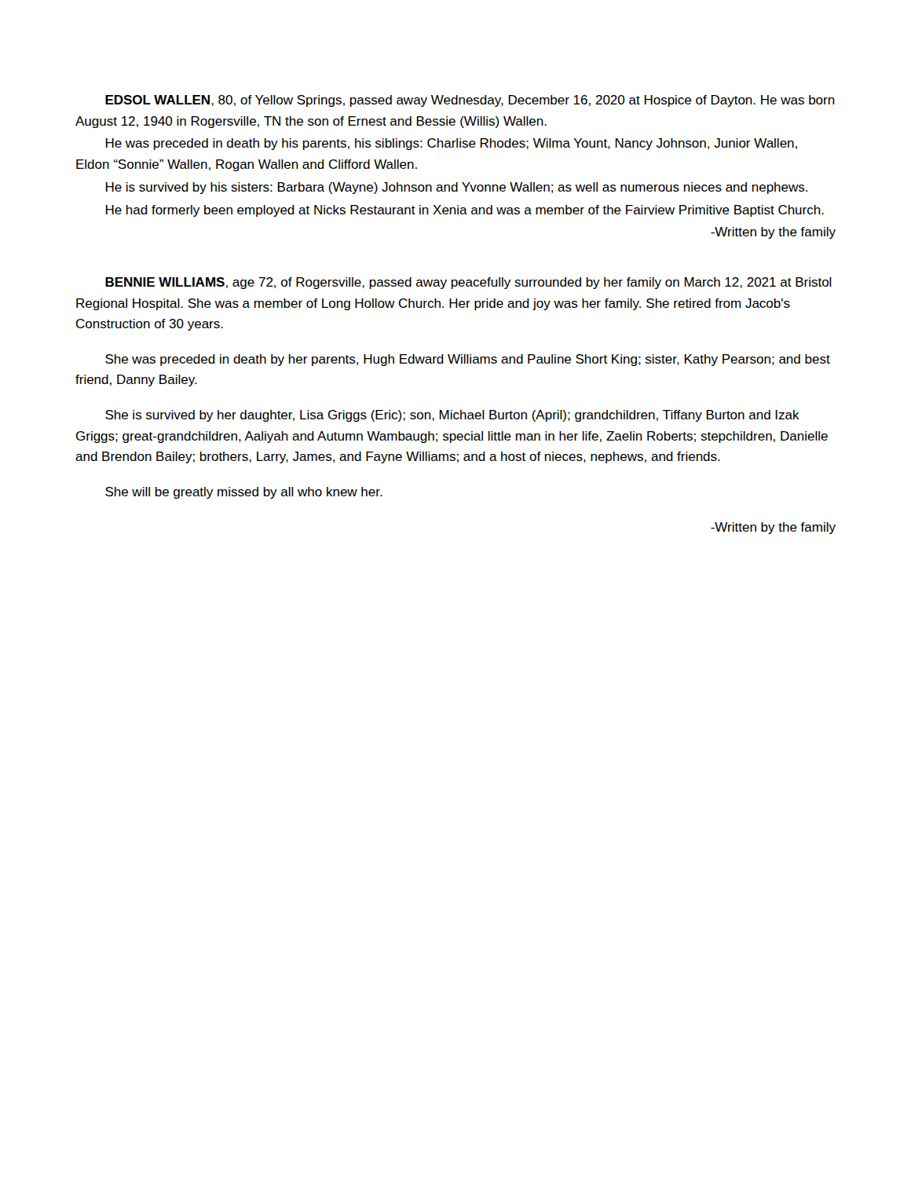EDSOL WALLEN, 80, of Yellow Springs, passed away Wednesday, December 16, 2020 at Hospice of Dayton. He was born August 12, 1940 in Rogersville, TN the son of Ernest and Bessie (Willis) Wallen.
He was preceded in death by his parents, his siblings: Charlise Rhodes; Wilma Yount, Nancy Johnson, Junior Wallen, Eldon “Sonnie” Wallen, Rogan Wallen and Clifford Wallen.
He is survived by his sisters: Barbara (Wayne) Johnson and Yvonne Wallen; as well as numerous nieces and nephews.
He had formerly been employed at Nicks Restaurant in Xenia and was a member of the Fairview Primitive Baptist Church.
-Written by the family
BENNIE WILLIAMS, age 72, of Rogersville, passed away peacefully surrounded by her family on March 12, 2021 at Bristol Regional Hospital. She was a member of Long Hollow Church. Her pride and joy was her family. She retired from Jacob's Construction of 30 years.
She was preceded in death by her parents, Hugh Edward Williams and Pauline Short King; sister, Kathy Pearson; and best friend, Danny Bailey.
She is survived by her daughter, Lisa Griggs (Eric); son, Michael Burton (April); grandchildren, Tiffany Burton and Izak Griggs; great-grandchildren, Aaliyah and Autumn Wambaugh; special little man in her life, Zaelin Roberts; stepchildren, Danielle and Brendon Bailey; brothers, Larry, James, and Fayne Williams; and a host of nieces, nephews, and friends.
She will be greatly missed by all who knew her.
-Written by the family